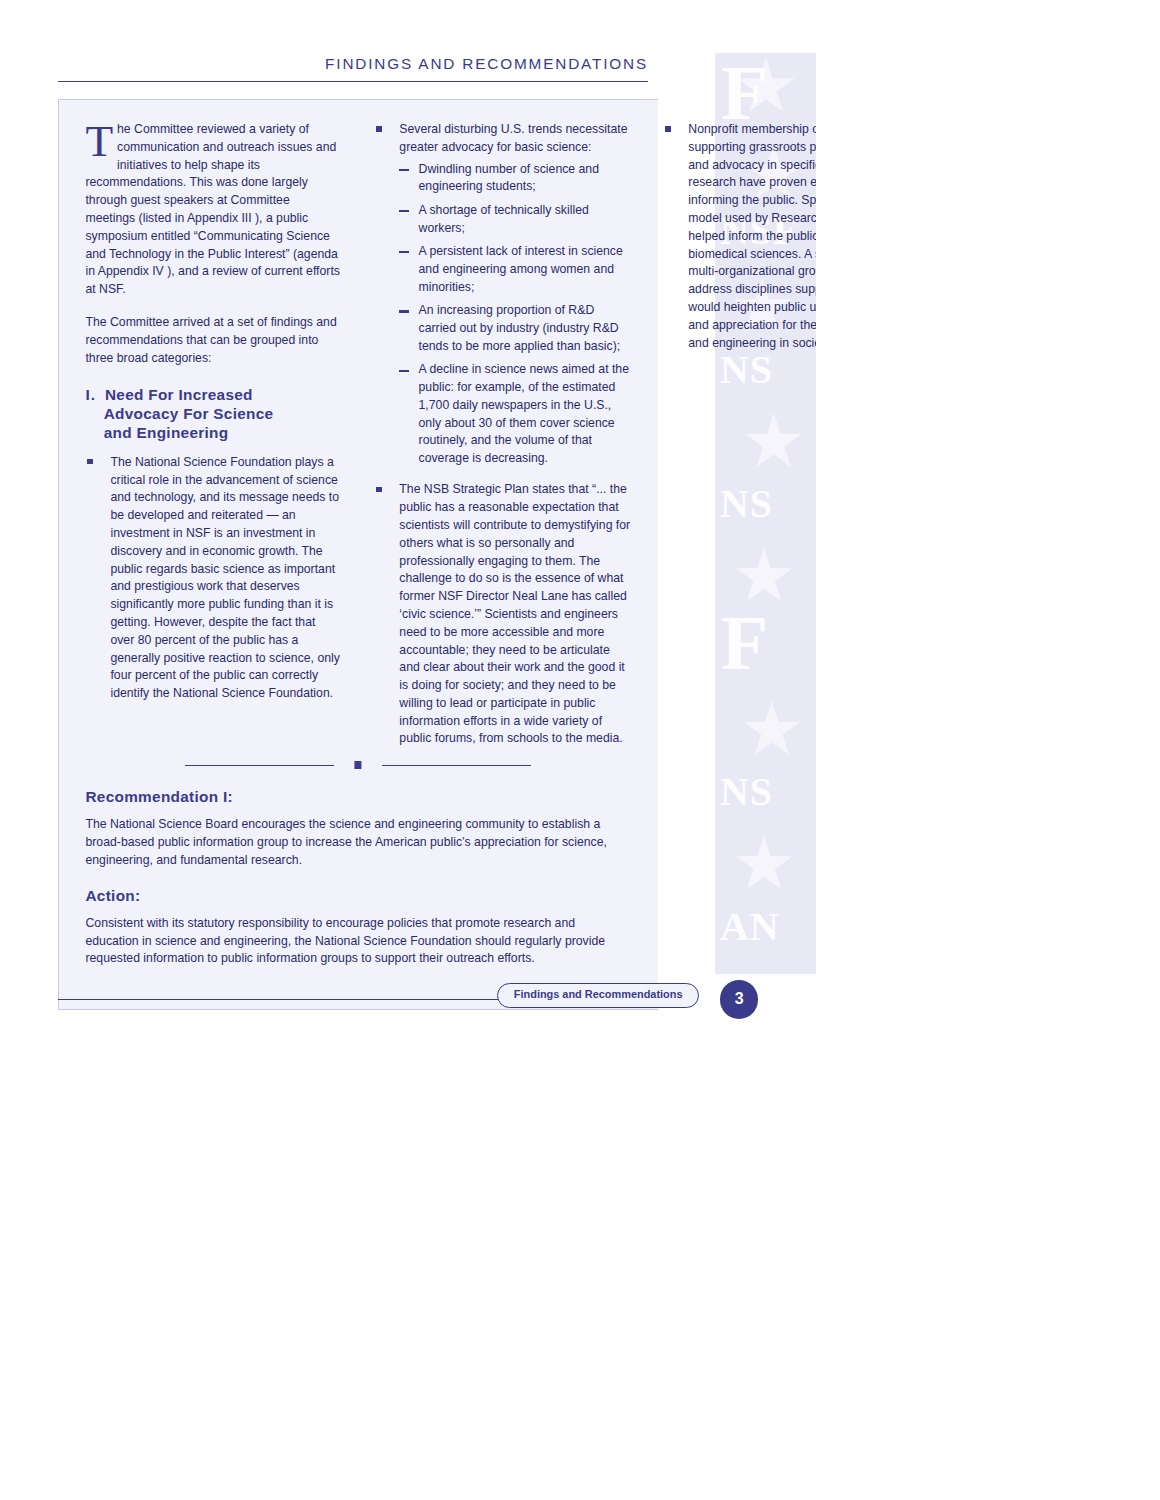F
NSF
NS
NS
F
NS
AN
FINDINGS AND RECOMMENDATIONS
The Committee reviewed a variety of communication and outreach issues and initiatives to help shape its recommendations. This was done largely through guest speakers at Committee meetings (listed in Appendix III ), a public symposium entitled “Communicating Science and Technology in the Public Interest” (agenda in Appendix IV ), and a review of current efforts at NSF.
The Committee arrived at a set of findings and recommendations that can be grouped into three broad categories:
I. Need For Increased
Advocacy For Science
and Engineering
The National Science Foundation plays a critical role in the advancement of science and technology, and its message needs to be developed and reiterated — an investment in NSF is an investment in discovery and in economic growth. The public regards basic science as important and prestigious work that deserves significantly more public funding than it is getting. However, despite the fact that over 80 percent of the public has a generally positive reaction to science, only four percent of the public can correctly identify the National Science Foundation.
Several disturbing U.S. trends necessitate greater advocacy for basic science:
Dwindling number of science and engineering students;
A shortage of technically skilled workers;
A persistent lack of interest in science and engineering among women and minorities;
An increasing proportion of R&D carried out by industry (industry R&D tends to be more applied than basic);
A decline in science news aimed at the public: for example, of the estimated 1,700 daily newspapers in the U.S., only about 30 of them cover science routinely, and the volume of that coverage is decreasing.
The NSB Strategic Plan states that “... the public has a reasonable expectation that scientists will contribute to demystifying for others what is so personally and professionally engaging to them. The challenge to do so is the essence of what former NSF Director Neal Lane has called ‘civic science.’” Scientists and engineers need to be more accessible and more accountable; they need to be articulate and clear about their work and the good it is doing for society; and they need to be willing to lead or participate in public information efforts in a wide variety of public forums, from schools to the media.
Nonprofit membership organizations supporting grassroots public education and advocacy in specific areas of research have proven effective in informing the public. Specifically, the model used by Research!America has helped inform the public about the biomedical sciences. A similar type of multi-organizational group, established to address disciplines supported by NSF, would heighten public understanding of and appreciation for the role of science and engineering in society.
Recommendation I:
The National Science Board encourages the science and engineering community to establish a broad-based public information group to increase the American public’s appreciation for science, engineering, and fundamental research.
Action:
Consistent with its statutory responsibility to encourage policies that promote research and education in science and engineering, the National Science Foundation should regularly provide requested information to public information groups to support their outreach efforts.
Findings and Recommendations
3